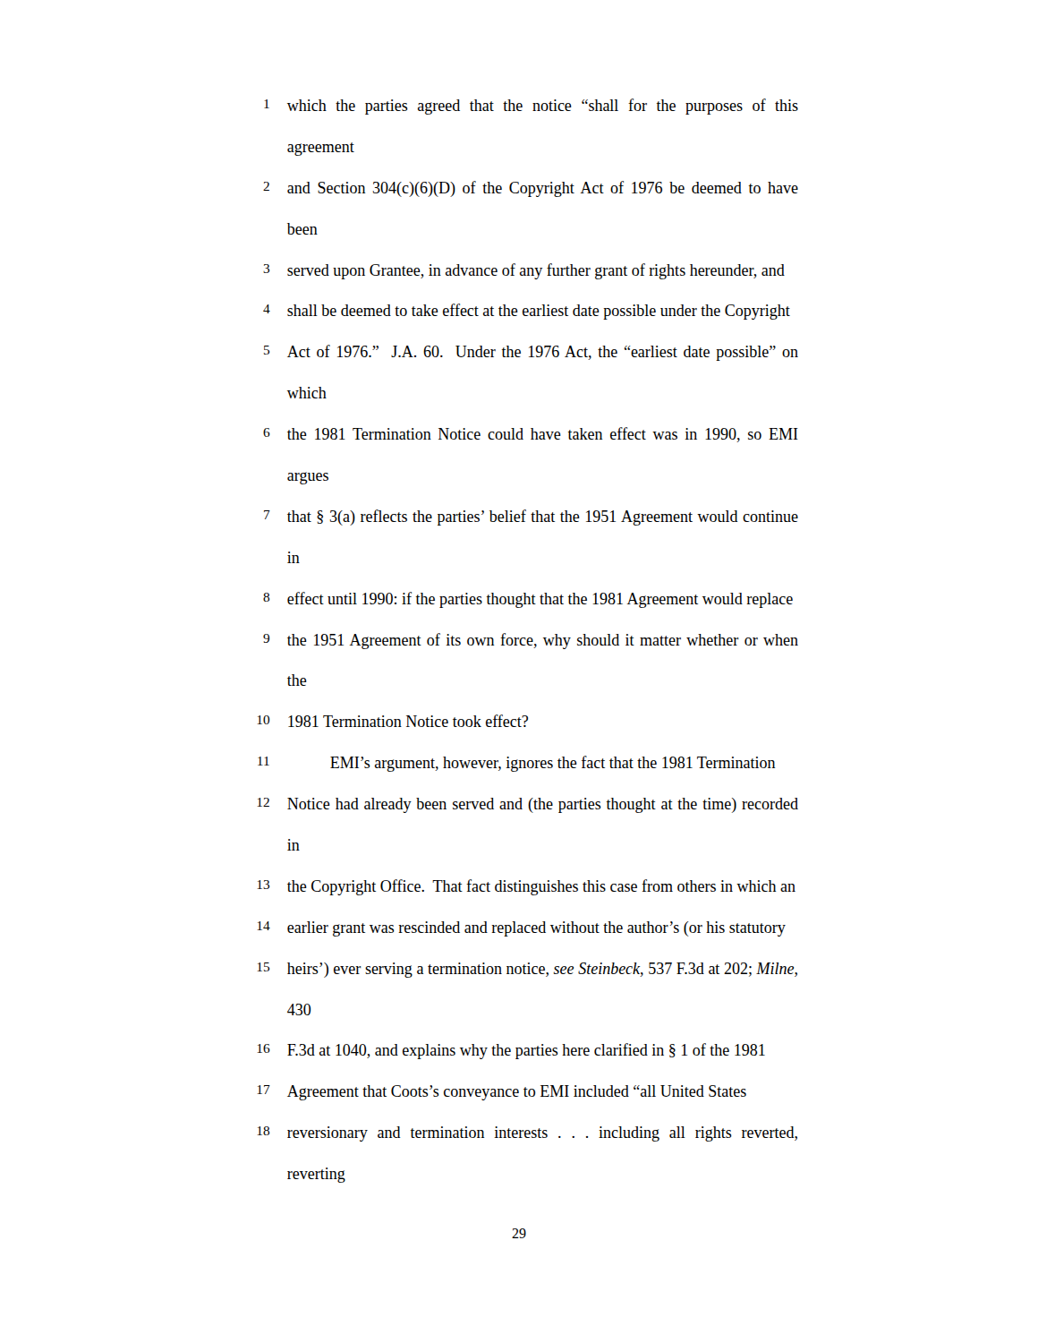which the parties agreed that the notice “shall for the purposes of this agreement
and Section 304(c)(6)(D) of the Copyright Act of 1976 be deemed to have been
served upon Grantee, in advance of any further grant of rights hereunder, and
shall be deemed to take effect at the earliest date possible under the Copyright
Act of 1976.” J.A. 60. Under the 1976 Act, the “earliest date possible” on which
the 1981 Termination Notice could have taken effect was in 1990, so EMI argues
that § 3(a) reflects the parties’ belief that the 1951 Agreement would continue in
effect until 1990: if the parties thought that the 1981 Agreement would replace
the 1951 Agreement of its own force, why should it matter whether or when the
1981 Termination Notice took effect?
EMI’s argument, however, ignores the fact that the 1981 Termination
Notice had already been served and (the parties thought at the time) recorded in
the Copyright Office. That fact distinguishes this case from others in which an
earlier grant was rescinded and replaced without the author’s (or his statutory
heirs’) ever serving a termination notice, see Steinbeck, 537 F.3d at 202; Milne, 430
F.3d at 1040, and explains why the parties here clarified in § 1 of the 1981
Agreement that Coots’s conveyance to EMI included “all United States
reversionary and termination interests . . . including all rights reverted, reverting
29